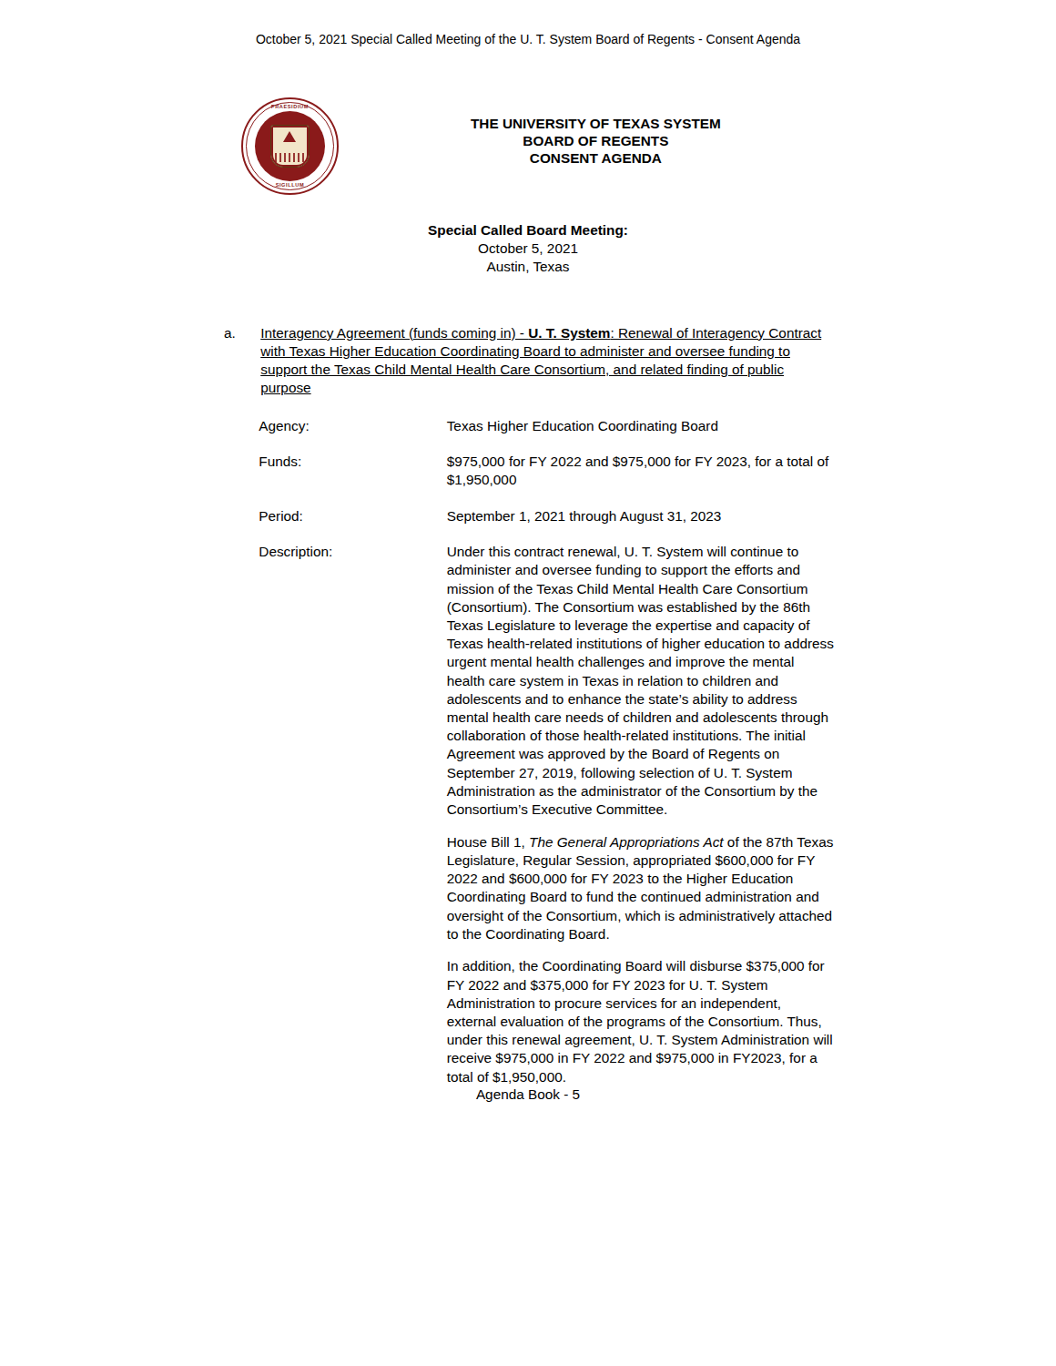October 5, 2021 Special Called Meeting of the U. T. System Board of Regents - Consent Agenda
PRAESIDIUM
UNIVERSITAS
TEXANA
SIGILLUM
THE UNIVERSITY OF TEXAS SYSTEM
BOARD OF REGENTS
CONSENT AGENDA
Special Called Board Meeting:
October 5, 2021
Austin, Texas
a.
Interagency Agreement (funds coming in) - U. T. System: Renewal of Interagency Contract with Texas Higher Education Coordinating Board to administer and oversee funding to support the Texas Child Mental Health Care Consortium, and related finding of public purpose
| Agency: | Texas Higher Education Coordinating Board |
| Funds: | $975,000 for FY 2022 and $975,000 for FY 2023, for a total of $1,950,000 |
| Period: | September 1, 2021 through August 31, 2023 |
| Description: | Under this contract renewal, U. T. System will continue to administer and oversee funding to support the efforts and mission of the Texas Child Mental Health Care Consortium (Consortium). The Consortium was established by the 86th Texas Legislature to leverage the expertise and capacity of Texas health-related institutions of higher education to address urgent mental health challenges and improve the mental health care system in Texas in relation to children and adolescents and to enhance the state’s ability to address mental health care needs of children and adolescents through collaboration of those health-related institutions. The initial Agreement was approved by the Board of Regents on September 27, 2019, following selection of U. T. System Administration as the administrator of the Consortium by the Consortium’s Executive Committee. House Bill 1, The General Appropriations Act of the 87th Texas Legislature, Regular Session, appropriated $600,000 for FY 2022 and $600,000 for FY 2023 to the Higher Education Coordinating Board to fund the continued administration and oversight of the Consortium, which is administratively attached to the Coordinating Board. In addition, the Coordinating Board will disburse $375,000 for FY 2022 and $375,000 for FY 2023 for U. T. System Administration to procure services for an independent, external evaluation of the programs of the Consortium. Thus, under this renewal agreement, U. T. System Administration will receive $975,000 in FY 2022 and $975,000 in FY2023, for a total of $1,950,000. |
Agenda Book - 5